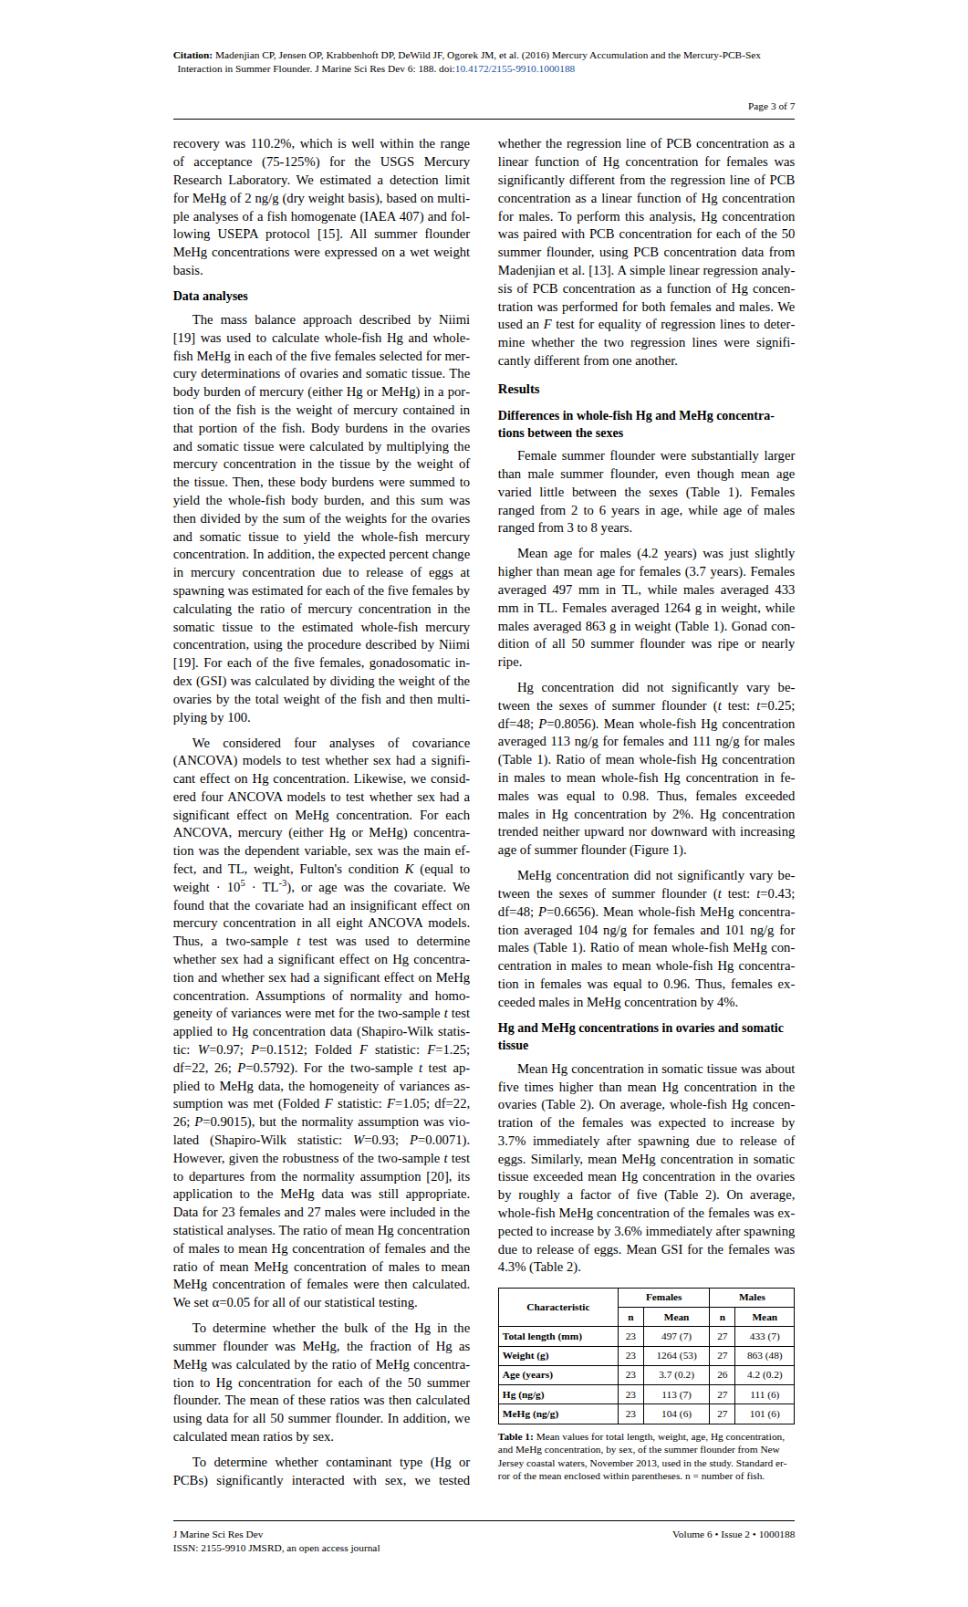Citation: Madenjian CP, Jensen OP, Krabbenhoft DP, DeWild JF, Ogorek JM, et al. (2016) Mercury Accumulation and the Mercury-PCB-Sex Interaction in Summer Flounder. J Marine Sci Res Dev 6: 188. doi:10.4172/2155-9910.1000188
Page 3 of 7
recovery was 110.2%, which is well within the range of acceptance (75-125%) for the USGS Mercury Research Laboratory. We estimated a detection limit for MeHg of 2 ng/g (dry weight basis), based on multiple analyses of a fish homogenate (IAEA 407) and following USEPA protocol [15]. All summer flounder MeHg concentrations were expressed on a wet weight basis.
Data analyses
The mass balance approach described by Niimi [19] was used to calculate whole-fish Hg and whole-fish MeHg in each of the five females selected for mercury determinations of ovaries and somatic tissue. The body burden of mercury (either Hg or MeHg) in a portion of the fish is the weight of mercury contained in that portion of the fish. Body burdens in the ovaries and somatic tissue were calculated by multiplying the mercury concentration in the tissue by the weight of the tissue. Then, these body burdens were summed to yield the whole-fish body burden, and this sum was then divided by the sum of the weights for the ovaries and somatic tissue to yield the whole-fish mercury concentration. In addition, the expected percent change in mercury concentration due to release of eggs at spawning was estimated for each of the five females by calculating the ratio of mercury concentration in the somatic tissue to the estimated whole-fish mercury concentration, using the procedure described by Niimi [19]. For each of the five females, gonadosomatic index (GSI) was calculated by dividing the weight of the ovaries by the total weight of the fish and then multiplying by 100.
We considered four analyses of covariance (ANCOVA) models to test whether sex had a significant effect on Hg concentration. Likewise, we considered four ANCOVA models to test whether sex had a significant effect on MeHg concentration. For each ANCOVA, mercury (either Hg or MeHg) concentration was the dependent variable, sex was the main effect, and TL, weight, Fulton's condition K (equal to weight · 105 · TL-3), or age was the covariate. We found that the covariate had an insignificant effect on mercury concentration in all eight ANCOVA models. Thus, a two-sample t test was used to determine whether sex had a significant effect on Hg concentration and whether sex had a significant effect on MeHg concentration. Assumptions of normality and homogeneity of variances were met for the two-sample t test applied to Hg concentration data (Shapiro-Wilk statistic: W=0.97; P=0.1512; Folded F statistic: F=1.25; df=22, 26; P=0.5792). For the two-sample t test applied to MeHg data, the homogeneity of variances assumption was met (Folded F statistic: F=1.05; df=22, 26; P=0.9015), but the normality assumption was violated (Shapiro-Wilk statistic: W=0.93; P=0.0071). However, given the robustness of the two-sample t test to departures from the normality assumption [20], its application to the MeHg data was still appropriate. Data for 23 females and 27 males were included in the statistical analyses. The ratio of mean Hg concentration of males to mean Hg concentration of females and the ratio of mean MeHg concentration of males to mean MeHg concentration of females were then calculated. We set α=0.05 for all of our statistical testing.
To determine whether the bulk of the Hg in the summer flounder was MeHg, the fraction of Hg as MeHg was calculated by the ratio of MeHg concentration to Hg concentration for each of the 50 summer flounder. The mean of these ratios was then calculated using data for all 50 summer flounder. In addition, we calculated mean ratios by sex.
To determine whether contaminant type (Hg or PCBs) significantly interacted with sex, we tested whether the regression line of PCB concentration as a linear function of Hg concentration for females was significantly different from the regression line of PCB concentration as a linear function of Hg concentration for males. To perform this analysis, Hg concentration was paired with PCB concentration for each of the 50 summer flounder, using PCB concentration data from Madenjian et al. [13]. A simple linear regression analysis of PCB concentration as a function of Hg concentration was performed for both females and males. We used an F test for equality of regression lines to determine whether the two regression lines were significantly different from one another.
Results
Differences in whole-fish Hg and MeHg concentrations between the sexes
Female summer flounder were substantially larger than male summer flounder, even though mean age varied little between the sexes (Table 1). Females ranged from 2 to 6 years in age, while age of males ranged from 3 to 8 years.
Mean age for males (4.2 years) was just slightly higher than mean age for females (3.7 years). Females averaged 497 mm in TL, while males averaged 433 mm in TL. Females averaged 1264 g in weight, while males averaged 863 g in weight (Table 1). Gonad condition of all 50 summer flounder was ripe or nearly ripe.
Hg concentration did not significantly vary between the sexes of summer flounder (t test: t=0.25; df=48; P=0.8056). Mean whole-fish Hg concentration averaged 113 ng/g for females and 111 ng/g for males (Table 1). Ratio of mean whole-fish Hg concentration in males to mean whole-fish Hg concentration in females was equal to 0.98. Thus, females exceeded males in Hg concentration by 2%. Hg concentration trended neither upward nor downward with increasing age of summer flounder (Figure 1).
MeHg concentration did not significantly vary between the sexes of summer flounder (t test: t=0.43; df=48; P=0.6656). Mean whole-fish MeHg concentration averaged 104 ng/g for females and 101 ng/g for males (Table 1). Ratio of mean whole-fish MeHg concentration in males to mean whole-fish Hg concentration in females was equal to 0.96. Thus, females exceeded males in MeHg concentration by 4%.
Hg and MeHg concentrations in ovaries and somatic tissue
Mean Hg concentration in somatic tissue was about five times higher than mean Hg concentration in the ovaries (Table 2). On average, whole-fish Hg concentration of the females was expected to increase by 3.7% immediately after spawning due to release of eggs. Similarly, mean MeHg concentration in somatic tissue exceeded mean Hg concentration in the ovaries by roughly a factor of five (Table 2). On average, whole-fish MeHg concentration of the females was expected to increase by 3.6% immediately after spawning due to release of eggs. Mean GSI for the females was 4.3% (Table 2).
| Characteristic | Females | Males |
| --- | --- | --- |
| n | Mean | n | Mean |
| Total length (mm) | 23 | 497 (7) | 27 | 433 (7) |
| Weight (g) | 23 | 1264 (53) | 27 | 863 (48) |
| Age (years) | 23 | 3.7 (0.2) | 26 | 4.2 (0.2) |
| Hg (ng/g) | 23 | 113 (7) | 27 | 111 (6) |
| MeHg (ng/g) | 23 | 104 (6) | 27 | 101 (6) |
Table 1: Mean values for total length, weight, age, Hg concentration, and MeHg concentration, by sex, of the summer flounder from New Jersey coastal waters, November 2013, used in the study. Standard error of the mean enclosed within parentheses. n = number of fish.
J Marine Sci Res Dev
ISSN: 2155-9910 JMSRD, an open access journal
Volume 6 • Issue 2 • 1000188